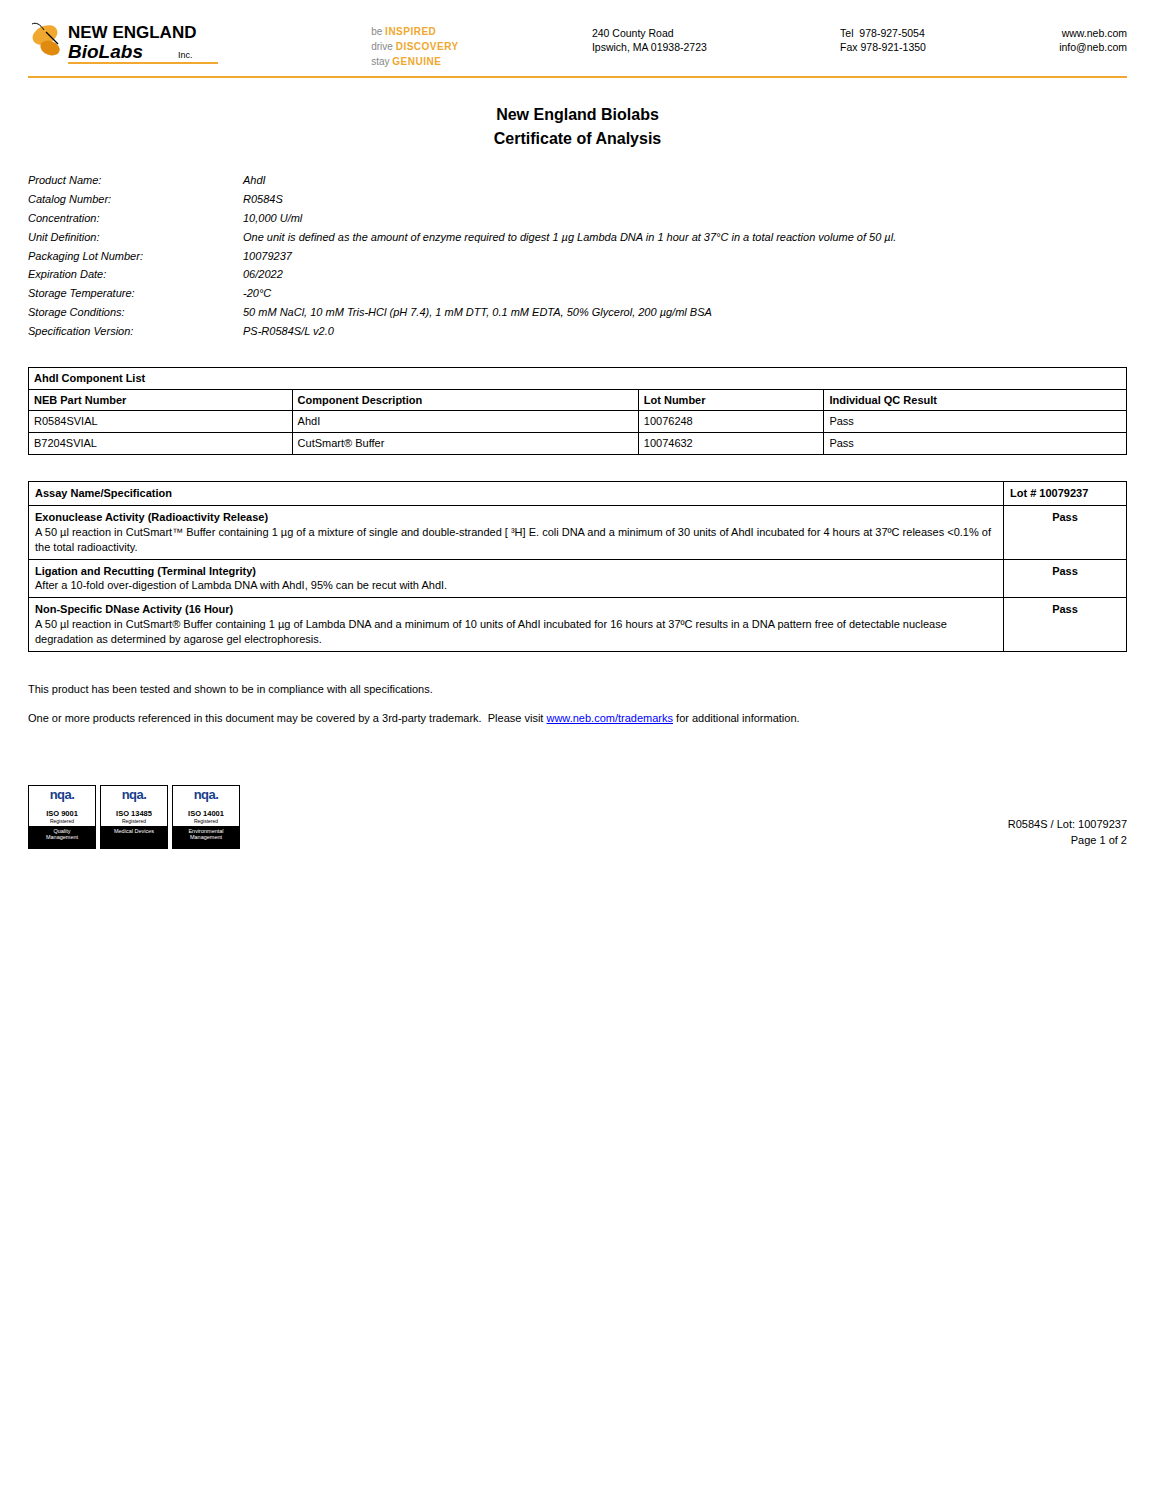NEW ENGLAND BioLabs Inc.
be INSPIRED
drive DISCOVERY
stay GENUINE
240 County Road
Ipswich, MA 01938-2723
Tel 978-927-5054
Fax 978-921-1350
www.neb.com
info@neb.com
New England Biolabs
Certificate of Analysis
| Product Name: | AhdI |
| Catalog Number: | R0584S |
| Concentration: | 10,000 U/ml |
| Unit Definition: | One unit is defined as the amount of enzyme required to digest 1 µg Lambda DNA in 1 hour at 37°C in a total reaction volume of 50 µl. |
| Packaging Lot Number: | 10079237 |
| Expiration Date: | 06/2022 |
| Storage Temperature: | -20°C |
| Storage Conditions: | 50 mM NaCl, 10 mM Tris-HCl (pH 7.4), 1 mM DTT, 0.1 mM EDTA, 50% Glycerol, 200 µg/ml BSA |
| Specification Version: | PS-R0584S/L v2.0 |
AhdI Component List
| NEB Part Number | Component Description | Lot Number | Individual QC Result |
| --- | --- | --- | --- |
| R0584SVIAL | AhdI | 10076248 | Pass |
| B7204SVIAL | CutSmart® Buffer | 10074632 | Pass |
| Assay Name/Specification | Lot # 10079237 |
| --- | --- |
| Exonuclease Activity (Radioactivity Release) A 50 µl reaction in CutSmart™ Buffer containing 1 µg of a mixture of single and double-stranded [ ³H] E. coli DNA and a minimum of 30 units of AhdI incubated for 4 hours at 37ºC releases <0.1% of the total radioactivity. | Pass |
| Ligation and Recutting (Terminal Integrity) After a 10-fold over-digestion of Lambda DNA with AhdI, 95% can be recut with AhdI. | Pass |
| Non-Specific DNase Activity (16 Hour) A 50 µl reaction in CutSmart® Buffer containing 1 µg of Lambda DNA and a minimum of 10 units of AhdI incubated for 16 hours at 37ºC results in a DNA pattern free of detectable nuclease degradation as determined by agarose gel electrophoresis. | Pass |
This product has been tested and shown to be in compliance with all specifications.
One or more products referenced in this document may be covered by a 3rd-party trademark. Please visit www.neb.com/trademarks for additional information.
nqa.
ISO 9001
Registered
Quality
Management
nqa.
ISO 13485
Registered
Medical Devices
nqa.
ISO 14001
Registered
Environmental
Management
R0584S / Lot: 10079237
Page 1 of 2